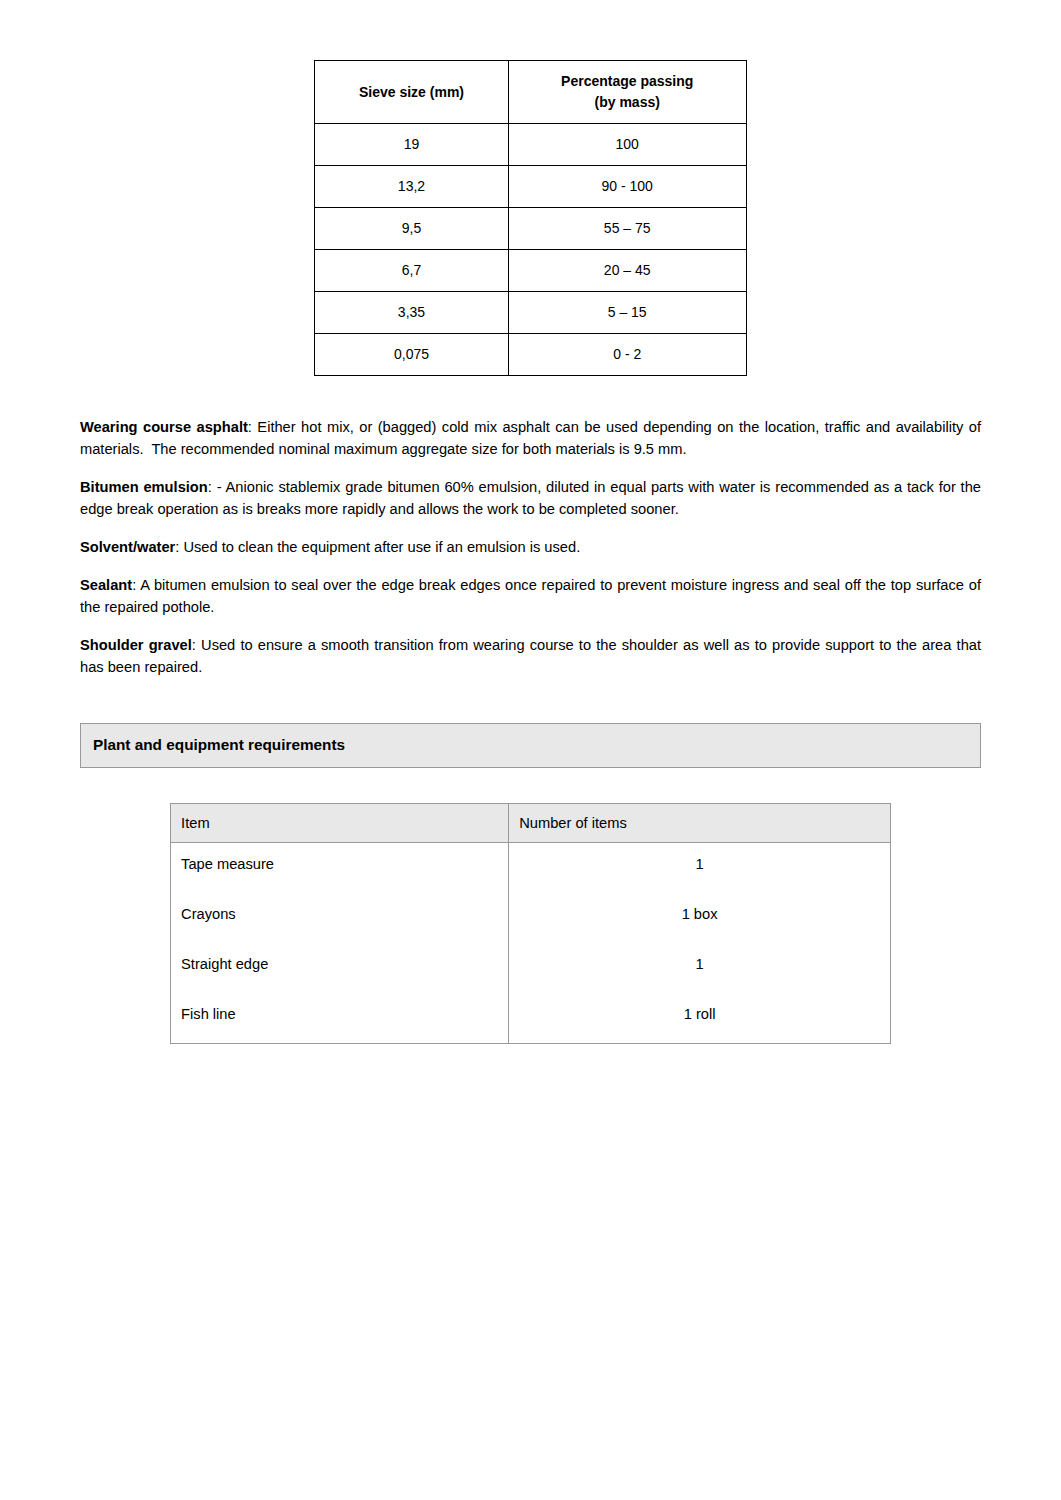| Sieve size (mm) | Percentage passing (by mass) |
| --- | --- |
| 19 | 100 |
| 13,2 | 90 - 100 |
| 9,5 | 55 – 75 |
| 6,7 | 20 – 45 |
| 3,35 | 5 – 15 |
| 0,075 | 0 - 2 |
Wearing course asphalt: Either hot mix, or (bagged) cold mix asphalt can be used depending on the location, traffic and availability of materials. The recommended nominal maximum aggregate size for both materials is 9.5 mm.
Bitumen emulsion: - Anionic stablemix grade bitumen 60% emulsion, diluted in equal parts with water is recommended as a tack for the edge break operation as is breaks more rapidly and allows the work to be completed sooner.
Solvent/water: Used to clean the equipment after use if an emulsion is used.
Sealant: A bitumen emulsion to seal over the edge break edges once repaired to prevent moisture ingress and seal off the top surface of the repaired pothole.
Shoulder gravel: Used to ensure a smooth transition from wearing course to the shoulder as well as to provide support to the area that has been repaired.
Plant and equipment requirements
| Item | Number of items |
| --- | --- |
| Tape measure | 1 |
| Crayons | 1 box |
| Straight edge | 1 |
| Fish line | 1 roll |